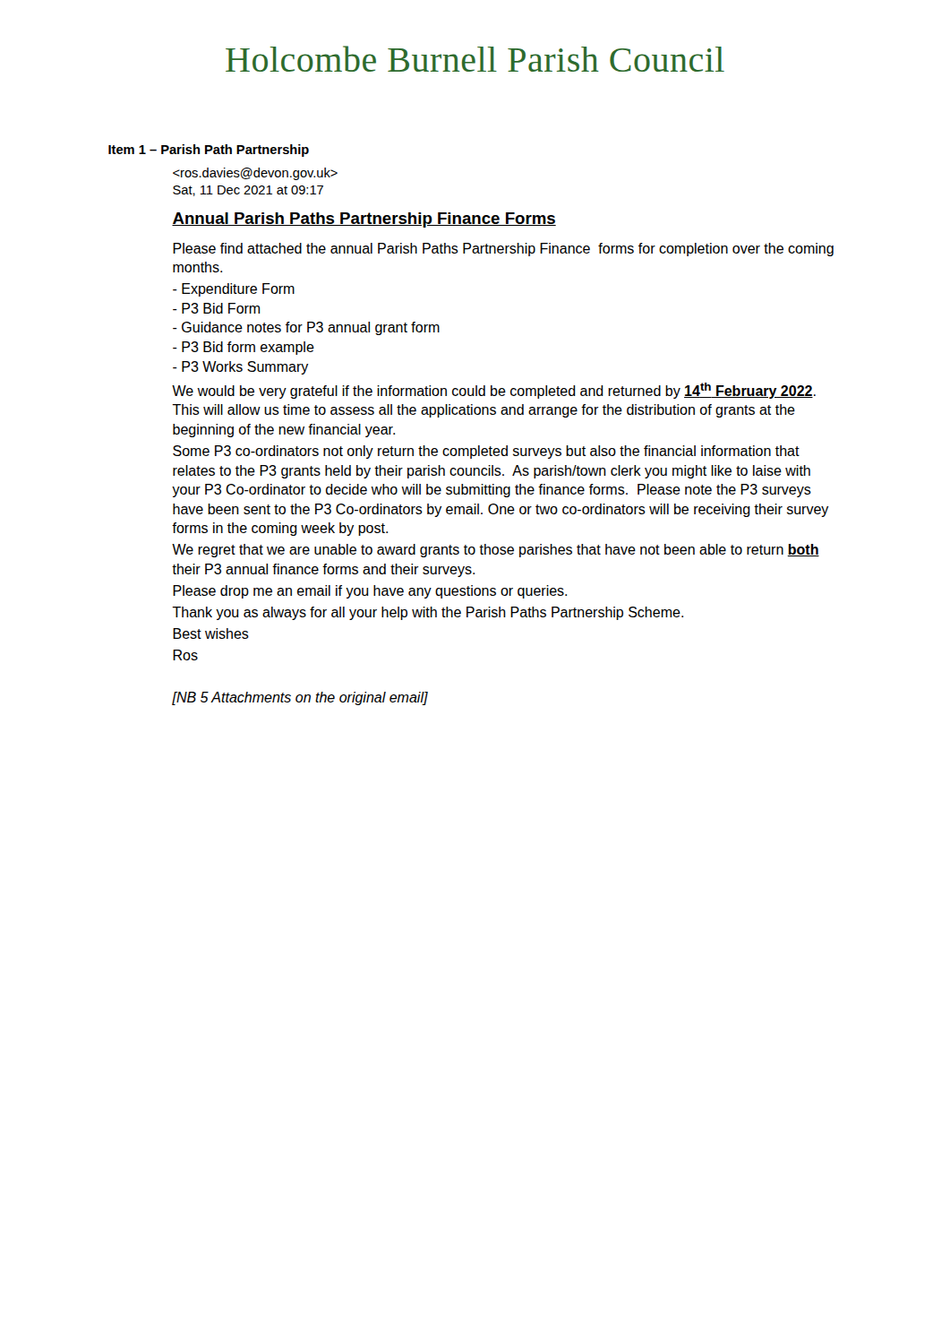Holcombe Burnell Parish Council
Item 1 – Parish Path Partnership
<ros.davies@devon.gov.uk>
Sat, 11 Dec 2021 at 09:17
Annual Parish Paths Partnership Finance Forms
Please find attached the annual Parish Paths Partnership Finance forms for completion over the coming months.
Expenditure Form
P3 Bid Form
Guidance notes for P3 annual grant form
P3 Bid form example
P3 Works Summary
We would be very grateful if the information could be completed and returned by 14th February 2022. This will allow us time to assess all the applications and arrange for the distribution of grants at the beginning of the new financial year.
Some P3 co-ordinators not only return the completed surveys but also the financial information that relates to the P3 grants held by their parish councils. As parish/town clerk you might like to laise with your P3 Co-ordinator to decide who will be submitting the finance forms. Please note the P3 surveys have been sent to the P3 Co-ordinators by email. One or two co-ordinators will be receiving their survey forms in the coming week by post.
We regret that we are unable to award grants to those parishes that have not been able to return both their P3 annual finance forms and their surveys.
Please drop me an email if you have any questions or queries.
Thank you as always for all your help with the Parish Paths Partnership Scheme.
Best wishes
Ros
[NB 5 Attachments on the original email]